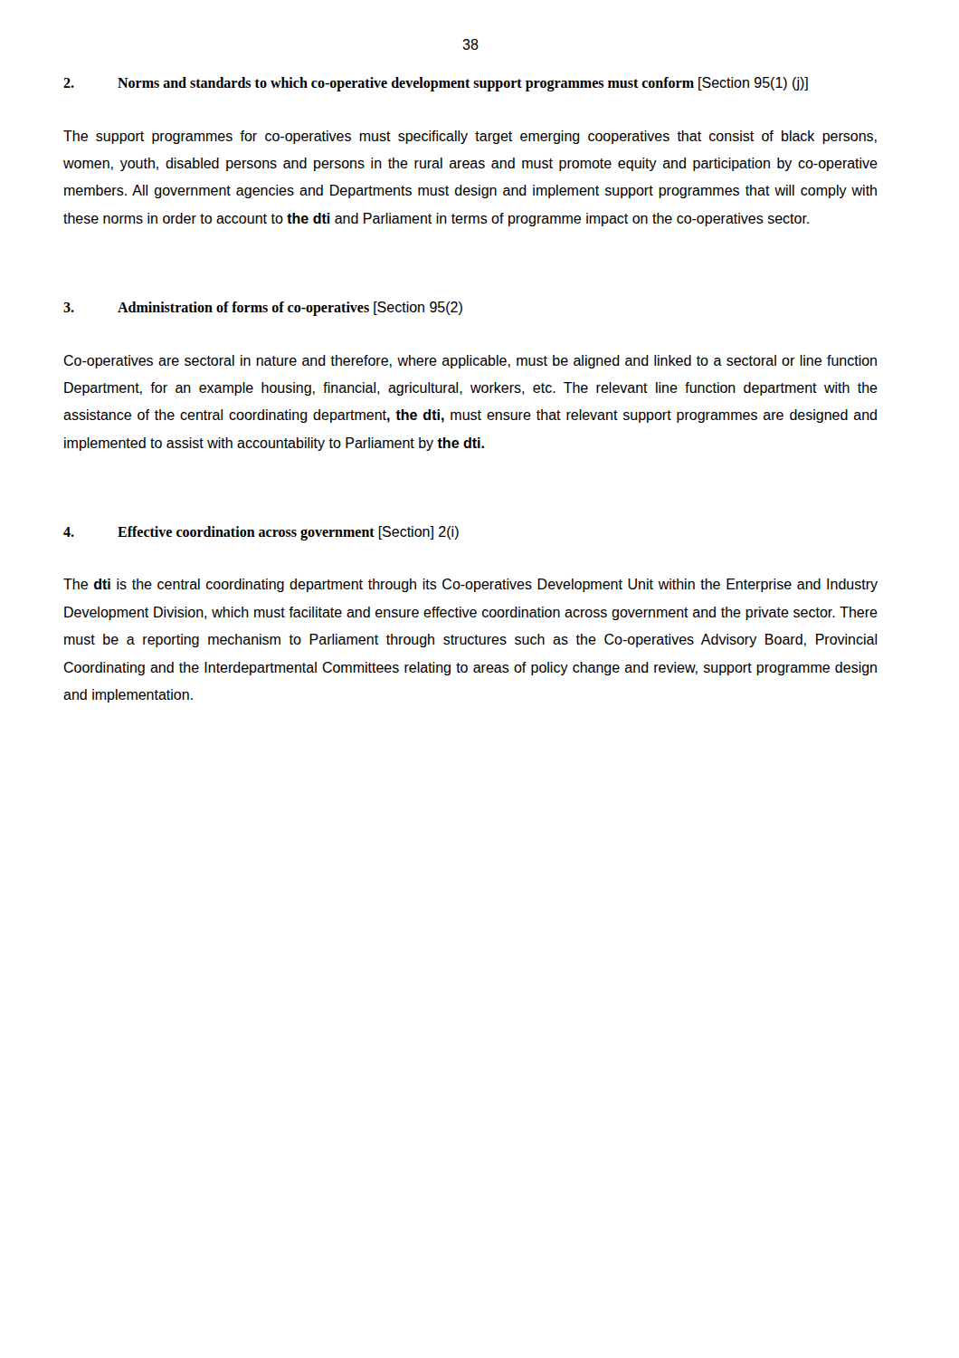38
2. Norms and standards to which co-operative development support programmes must conform [Section 95(1) (j)]
The support programmes for co-operatives must specifically target emerging cooperatives that consist of black persons, women, youth, disabled persons and persons in the rural areas and must promote equity and participation by co-operative members. All government agencies and Departments must design and implement support programmes that will comply with these norms in order to account to the dti and Parliament in terms of programme impact on the co-operatives sector.
3. Administration of forms of co-operatives [Section 95(2)
Co-operatives are sectoral in nature and therefore, where applicable, must be aligned and linked to a sectoral or line function Department, for an example housing, financial, agricultural, workers, etc. The relevant line function department with the assistance of the central coordinating department, the dti, must ensure that relevant support programmes are designed and implemented to assist with accountability to Parliament by the dti.
4. Effective coordination across government [Section] 2(i)
The dti is the central coordinating department through its Co-operatives Development Unit within the Enterprise and Industry Development Division, which must facilitate and ensure effective coordination across government and the private sector. There must be a reporting mechanism to Parliament through structures such as the Co-operatives Advisory Board, Provincial Coordinating and the Interdepartmental Committees relating to areas of policy change and review, support programme design and implementation.